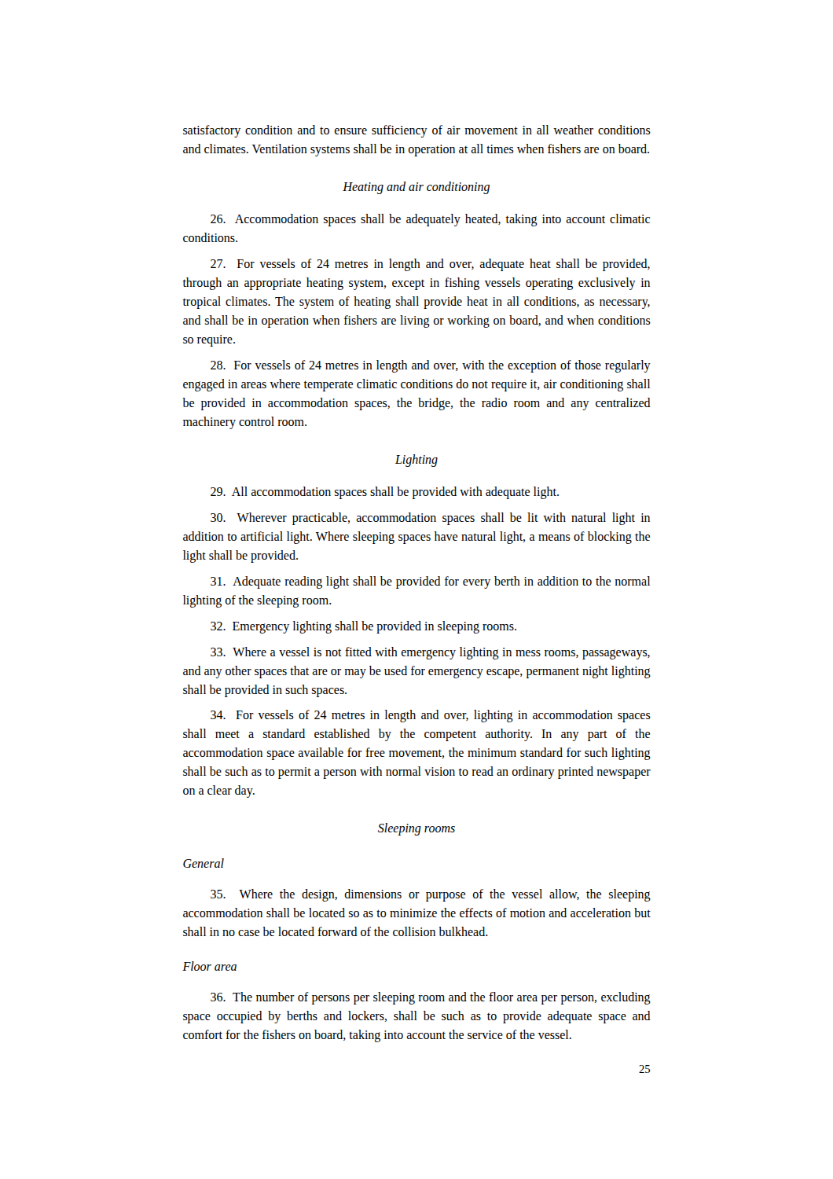satisfactory condition and to ensure sufficiency of air movement in all weather conditions and climates. Ventilation systems shall be in operation at all times when fishers are on board.
Heating and air conditioning
26. Accommodation spaces shall be adequately heated, taking into account climatic conditions.
27. For vessels of 24 metres in length and over, adequate heat shall be provided, through an appropriate heating system, except in fishing vessels operating exclusively in tropical climates. The system of heating shall provide heat in all conditions, as necessary, and shall be in operation when fishers are living or working on board, and when conditions so require.
28. For vessels of 24 metres in length and over, with the exception of those regularly engaged in areas where temperate climatic conditions do not require it, air conditioning shall be provided in accommodation spaces, the bridge, the radio room and any centralized machinery control room.
Lighting
29. All accommodation spaces shall be provided with adequate light.
30. Wherever practicable, accommodation spaces shall be lit with natural light in addition to artificial light. Where sleeping spaces have natural light, a means of blocking the light shall be provided.
31. Adequate reading light shall be provided for every berth in addition to the normal lighting of the sleeping room.
32. Emergency lighting shall be provided in sleeping rooms.
33. Where a vessel is not fitted with emergency lighting in mess rooms, passageways, and any other spaces that are or may be used for emergency escape, permanent night lighting shall be provided in such spaces.
34. For vessels of 24 metres in length and over, lighting in accommodation spaces shall meet a standard established by the competent authority. In any part of the accommodation space available for free movement, the minimum standard for such lighting shall be such as to permit a person with normal vision to read an ordinary printed newspaper on a clear day.
Sleeping rooms
General
35. Where the design, dimensions or purpose of the vessel allow, the sleeping accommodation shall be located so as to minimize the effects of motion and acceleration but shall in no case be located forward of the collision bulkhead.
Floor area
36. The number of persons per sleeping room and the floor area per person, excluding space occupied by berths and lockers, shall be such as to provide adequate space and comfort for the fishers on board, taking into account the service of the vessel.
25